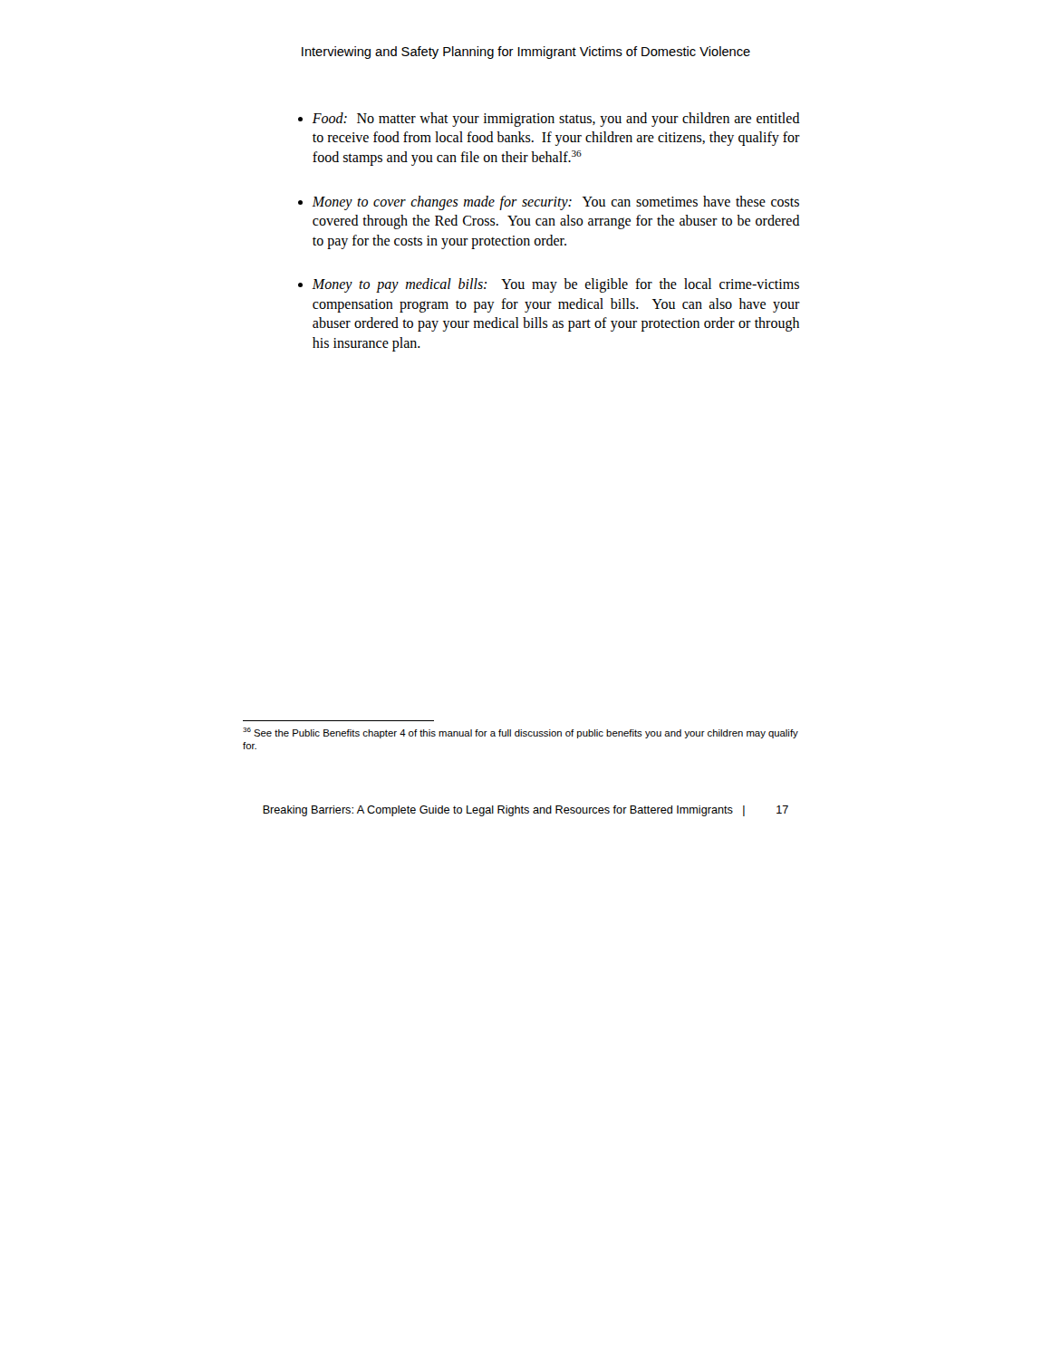Interviewing and Safety Planning for Immigrant Victims of Domestic Violence
Food: No matter what your immigration status, you and your children are entitled to receive food from local food banks. If your children are citizens, they qualify for food stamps and you can file on their behalf.36
Money to cover changes made for security: You can sometimes have these costs covered through the Red Cross. You can also arrange for the abuser to be ordered to pay for the costs in your protection order.
Money to pay medical bills: You may be eligible for the local crime-victims compensation program to pay for your medical bills. You can also have your abuser ordered to pay your medical bills as part of your protection order or through his insurance plan.
36 See the Public Benefits chapter 4 of this manual for a full discussion of public benefits you and your children may qualify for.
Breaking Barriers: A Complete Guide to Legal Rights and Resources for Battered Immigrants |17